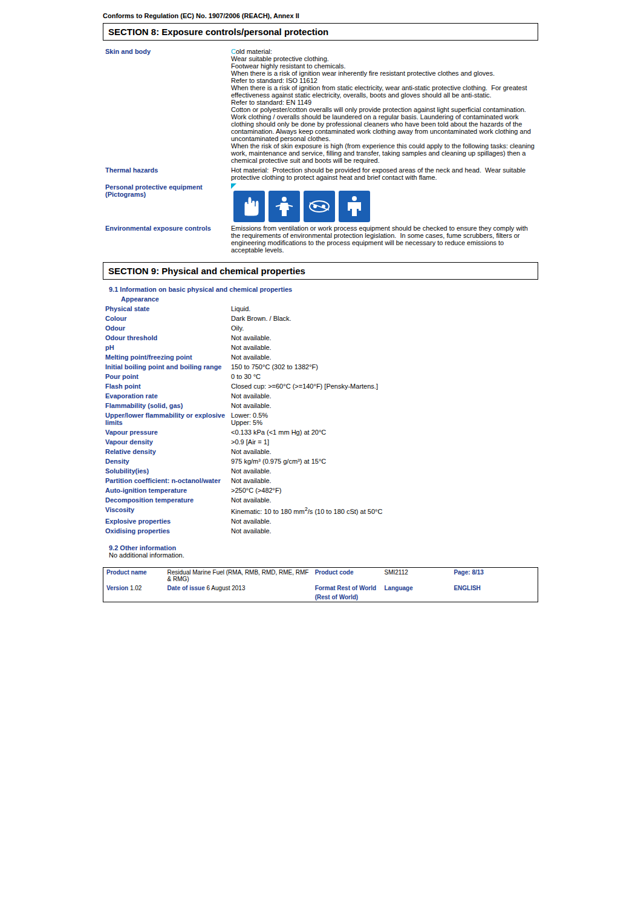Conforms to Regulation (EC) No. 1907/2006 (REACH), Annex II
SECTION 8: Exposure controls/personal protection
| Skin and body | C old material: Wear suitable protective clothing. Footwear highly resistant to chemicals. When there is a risk of ignition wear inherently fire resistant protective clothes and gloves. Refer to standard: ISO 11612 When there is a risk of ignition from static electricity, wear anti-static protective clothing. For greatest effectiveness against static electricity, overalls, boots and gloves should all be anti-static. Refer to standard: EN 1149 Cotton or polyester/cotton overalls will only provide protection against light superficial contamination. Work clothing / overalls should be laundered on a regular basis. Laundering of contaminated work clothing should only be done by professional cleaners who have been told about the hazards of the contamination. Always keep contaminated work clothing away from uncontaminated work clothing and uncontaminated personal clothes. When the risk of skin exposure is high (from experience this could apply to the following tasks: cleaning work, maintenance and service, filling and transfer, taking samples and cleaning up spillages) then a chemical protective suit and boots will be required. |
| Thermal hazards | Hot material: Protection should be provided for exposed areas of the neck and head. Wear suitable protective clothing to protect against heat and brief contact with flame. |
| Personal protective equipment (Pictograms) | |
| Environmental exposure controls | Emissions from ventilation or work process equipment should be checked to ensure they comply with the requirements of environmental protection legislation. In some cases, fume scrubbers, filters or engineering modifications to the process equipment will be necessary to reduce emissions to acceptable levels. |
SECTION 9: Physical and chemical properties
9.1 Information on basic physical and chemical properties
Appearance
| Physical state | Liquid. |
| Colour | Dark Brown. / Black. |
| Odour | Oily. |
| Odour threshold | Not available. |
| pH | Not available. |
| Melting point/freezing point | Not available. |
| Initial boiling point and boiling range | 150 to 750°C (302 to 1382°F) |
| Pour point | 0 to 30 °C |
| Flash point | Closed cup: >=60°C (>=140°F) [Pensky-Martens.] |
| Evaporation rate | Not available. |
| Flammability (solid, gas) | Not available. |
| Upper/lower flammability or explosive limits | Lower: 0.5% Upper: 5% |
| Vapour pressure | <0.133 kPa (<1 mm Hg) at 20°C |
| Vapour density | >0.9 [Air = 1] |
| Relative density | Not available. |
| Density | 975 kg/m³ (0.975 g/cm³) at 15°C |
| Solubility(ies) | Not available. |
| Partition coefficient: n-octanol/water | Not available. |
| Auto-ignition temperature | >250°C (>482°F) |
| Decomposition temperature | Not available. |
| Viscosity | Kinematic: 10 to 180 mm 2 /s (10 to 180 cSt) at 50°C |
| Explosive properties | Not available. |
| Oxidising properties | Not available. |
9.2 Other information
No additional information.
| Product name | Residual Marine Fuel (RMA, RMB, RMD, RME, RMF & RMG) | Product code | SMI2112 | Page: 8/13 |
| Version 1.02 | Date of issue 6 August 2013 | Format Rest of World | Language | ENGLISH |
| | | (Rest of World) | | |